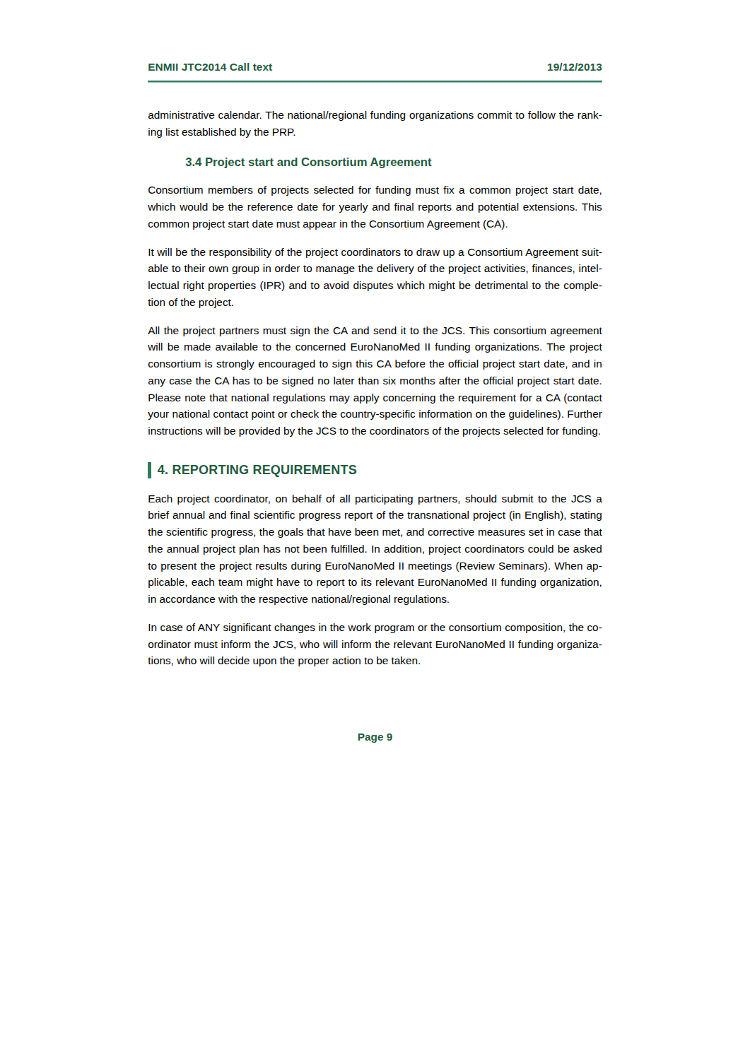ENMII JTC2014 Call text 19/12/2013
administrative calendar. The national/regional funding organizations commit to follow the ranking list established by the PRP.
3.4 Project start and Consortium Agreement
Consortium members of projects selected for funding must fix a common project start date, which would be the reference date for yearly and final reports and potential extensions. This common project start date must appear in the Consortium Agreement (CA).
It will be the responsibility of the project coordinators to draw up a Consortium Agreement suitable to their own group in order to manage the delivery of the project activities, finances, intellectual right properties (IPR) and to avoid disputes which might be detrimental to the completion of the project.
All the project partners must sign the CA and send it to the JCS. This consortium agreement will be made available to the concerned EuroNanoMed II funding organizations. The project consortium is strongly encouraged to sign this CA before the official project start date, and in any case the CA has to be signed no later than six months after the official project start date. Please note that national regulations may apply concerning the requirement for a CA (contact your national contact point or check the country-specific information on the guidelines). Further instructions will be provided by the JCS to the coordinators of the projects selected for funding.
4. REPORTING REQUIREMENTS
Each project coordinator, on behalf of all participating partners, should submit to the JCS a brief annual and final scientific progress report of the transnational project (in English), stating the scientific progress, the goals that have been met, and corrective measures set in case that the annual project plan has not been fulfilled. In addition, project coordinators could be asked to present the project results during EuroNanoMed II meetings (Review Seminars). When applicable, each team might have to report to its relevant EuroNanoMed II funding organization, in accordance with the respective national/regional regulations.
In case of ANY significant changes in the work program or the consortium composition, the coordinator must inform the JCS, who will inform the relevant EuroNanoMed II funding organizations, who will decide upon the proper action to be taken.
Page 9